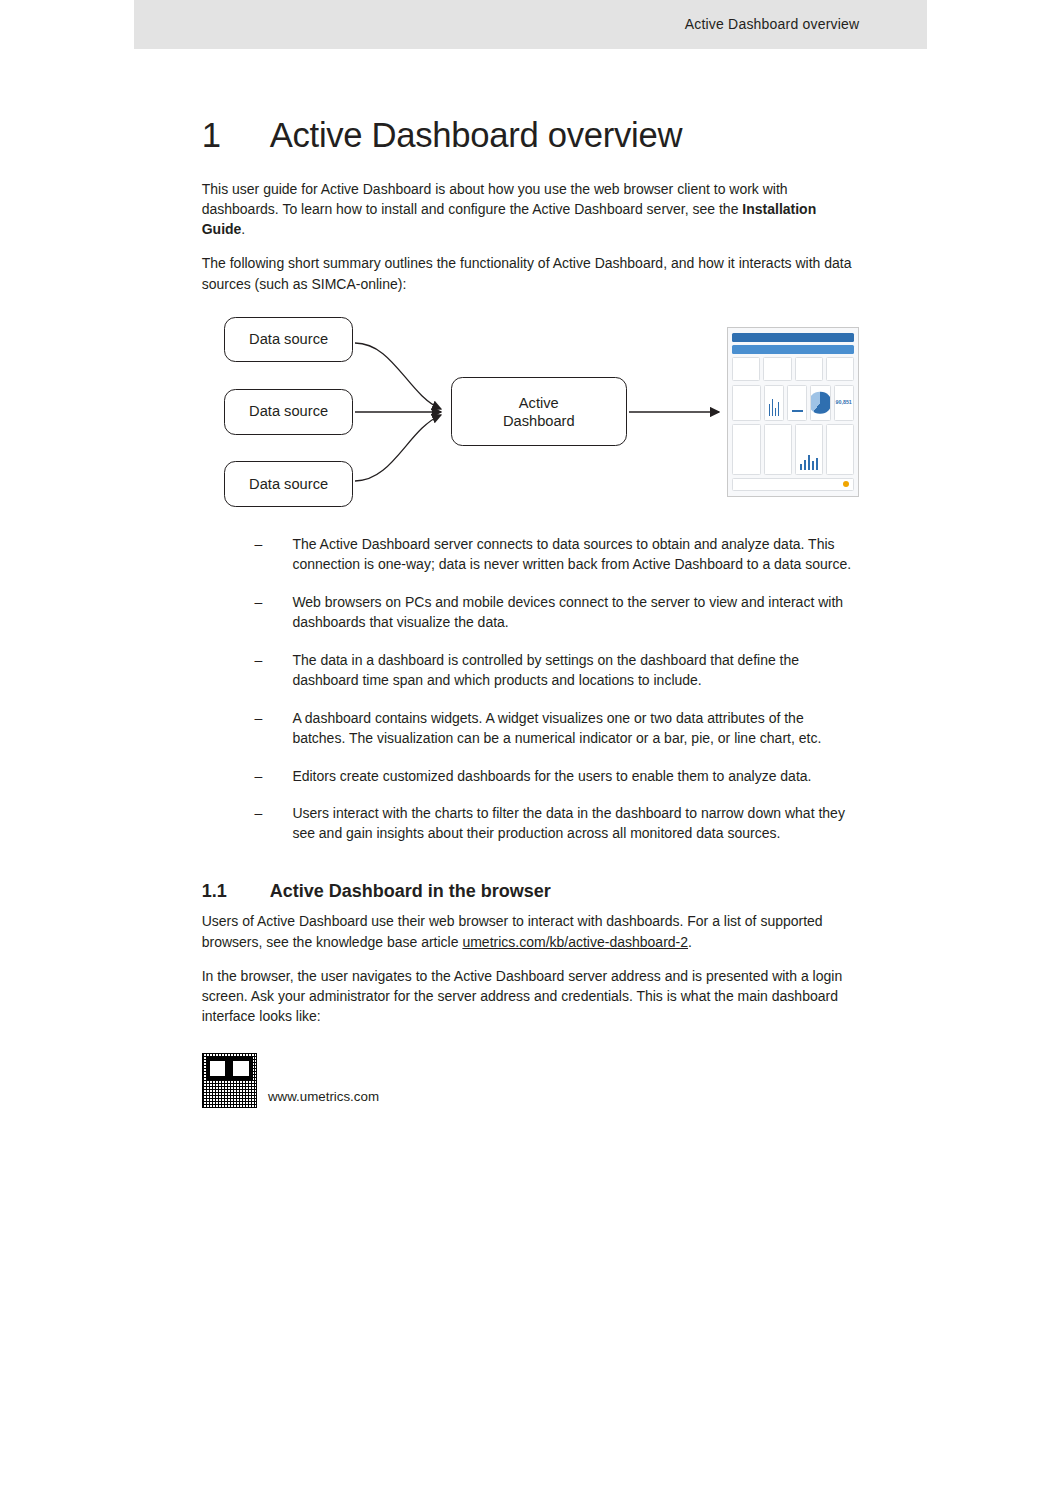Active Dashboard overview
1 Active Dashboard overview
This user guide for Active Dashboard is about how you use the web browser client to work with dashboards. To learn how to install and configure the Active Dashboard server, see the Installation Guide.
The following short summary outlines the functionality of Active Dashboard, and how it interacts with data sources (such as SIMCA-online):
Data source
Data source
Data source
Active
Dashboard
90,851
The Active Dashboard server connects to data sources to obtain and analyze data. This connection is one-way; data is never written back from Active Dashboard to a data source.
Web browsers on PCs and mobile devices connect to the server to view and interact with dashboards that visualize the data.
The data in a dashboard is controlled by settings on the dashboard that define the dashboard time span and which products and locations to include.
A dashboard contains widgets. A widget visualizes one or two data attributes of the batches. The visualization can be a numerical indicator or a bar, pie, or line chart, etc.
Editors create customized dashboards for the users to enable them to analyze data.
Users interact with the charts to filter the data in the dashboard to narrow down what they see and gain insights about their production across all monitored data sources.
1.1 Active Dashboard in the browser
Users of Active Dashboard use their web browser to interact with dashboards. For a list of supported browsers, see the knowledge base article umetrics.com/kb/active-dashboard-2.
In the browser, the user navigates to the Active Dashboard server address and is presented with a login screen. Ask your administrator for the server address and credentials. This is what the main dashboard interface looks like:
www.umetrics.com